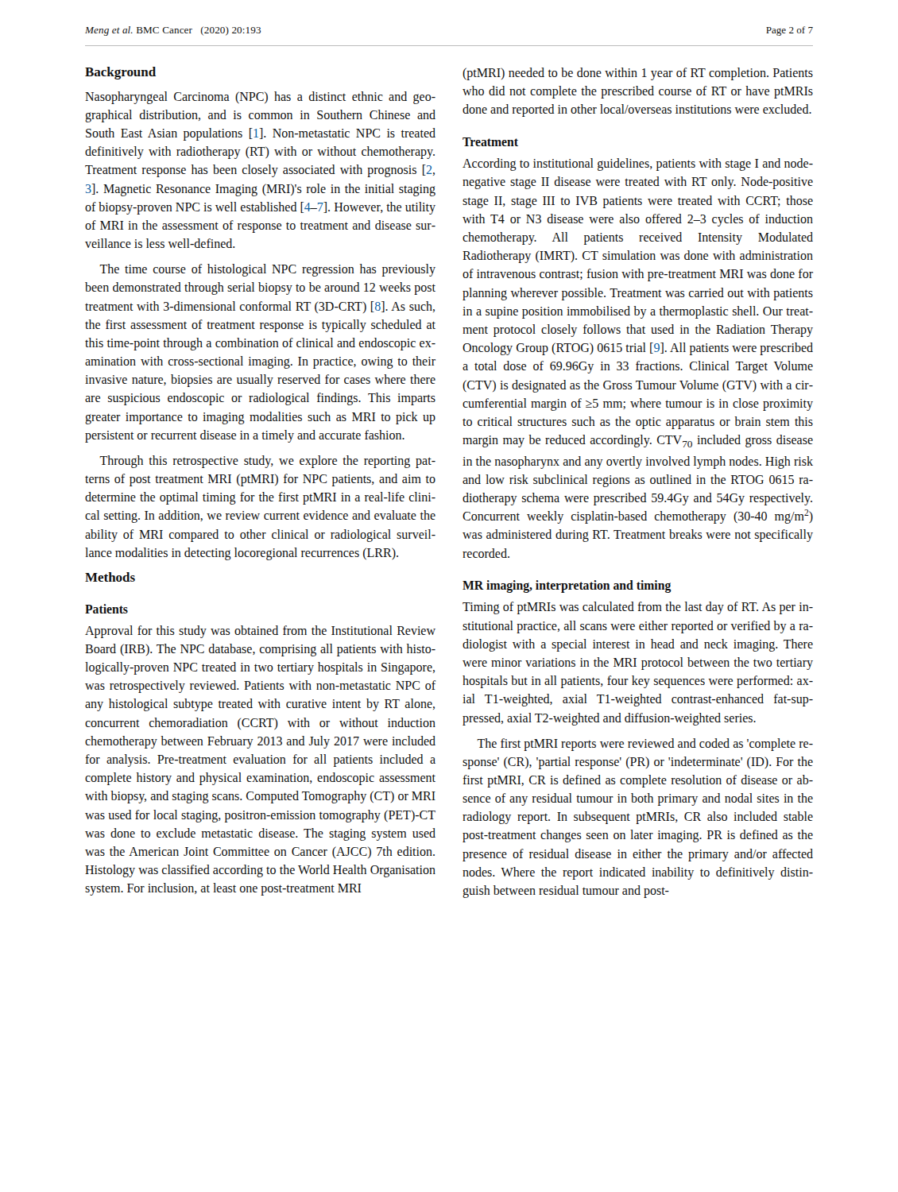Meng et al. BMC Cancer (2020) 20:193
Page 2 of 7
Background
Nasopharyngeal Carcinoma (NPC) has a distinct ethnic and geographical distribution, and is common in Southern Chinese and South East Asian populations [1]. Non-metastatic NPC is treated definitively with radiotherapy (RT) with or without chemotherapy. Treatment response has been closely associated with prognosis [2, 3]. Magnetic Resonance Imaging (MRI)'s role in the initial staging of biopsy-proven NPC is well established [4–7]. However, the utility of MRI in the assessment of response to treatment and disease surveillance is less well-defined.
The time course of histological NPC regression has previously been demonstrated through serial biopsy to be around 12 weeks post treatment with 3-dimensional conformal RT (3D-CRT) [8]. As such, the first assessment of treatment response is typically scheduled at this time-point through a combination of clinical and endoscopic examination with cross-sectional imaging. In practice, owing to their invasive nature, biopsies are usually reserved for cases where there are suspicious endoscopic or radiological findings. This imparts greater importance to imaging modalities such as MRI to pick up persistent or recurrent disease in a timely and accurate fashion.
Through this retrospective study, we explore the reporting patterns of post treatment MRI (ptMRI) for NPC patients, and aim to determine the optimal timing for the first ptMRI in a real-life clinical setting. In addition, we review current evidence and evaluate the ability of MRI compared to other clinical or radiological surveillance modalities in detecting locoregional recurrences (LRR).
Methods
Patients
Approval for this study was obtained from the Institutional Review Board (IRB). The NPC database, comprising all patients with histologically-proven NPC treated in two tertiary hospitals in Singapore, was retrospectively reviewed. Patients with non-metastatic NPC of any histological subtype treated with curative intent by RT alone, concurrent chemoradiation (CCRT) with or without induction chemotherapy between February 2013 and July 2017 were included for analysis. Pre-treatment evaluation for all patients included a complete history and physical examination, endoscopic assessment with biopsy, and staging scans. Computed Tomography (CT) or MRI was used for local staging, positron-emission tomography (PET)-CT was done to exclude metastatic disease. The staging system used was the American Joint Committee on Cancer (AJCC) 7th edition. Histology was classified according to the World Health Organisation system. For inclusion, at least one post-treatment MRI
(ptMRI) needed to be done within 1 year of RT completion. Patients who did not complete the prescribed course of RT or have ptMRIs done and reported in other local/overseas institutions were excluded.
Treatment
According to institutional guidelines, patients with stage I and node-negative stage II disease were treated with RT only. Node-positive stage II, stage III to IVB patients were treated with CCRT; those with T4 or N3 disease were also offered 2–3 cycles of induction chemotherapy. All patients received Intensity Modulated Radiotherapy (IMRT). CT simulation was done with administration of intravenous contrast; fusion with pre-treatment MRI was done for planning wherever possible. Treatment was carried out with patients in a supine position immobilised by a thermoplastic shell. Our treatment protocol closely follows that used in the Radiation Therapy Oncology Group (RTOG) 0615 trial [9]. All patients were prescribed a total dose of 69.96Gy in 33 fractions. Clinical Target Volume (CTV) is designated as the Gross Tumour Volume (GTV) with a circumferential margin of ≥5 mm; where tumour is in close proximity to critical structures such as the optic apparatus or brain stem this margin may be reduced accordingly. CTV70 included gross disease in the nasopharynx and any overtly involved lymph nodes. High risk and low risk subclinical regions as outlined in the RTOG 0615 radiotherapy schema were prescribed 59.4Gy and 54Gy respectively. Concurrent weekly cisplatin-based chemotherapy (30-40 mg/m2) was administered during RT. Treatment breaks were not specifically recorded.
MR imaging, interpretation and timing
Timing of ptMRIs was calculated from the last day of RT. As per institutional practice, all scans were either reported or verified by a radiologist with a special interest in head and neck imaging. There were minor variations in the MRI protocol between the two tertiary hospitals but in all patients, four key sequences were performed: axial T1-weighted, axial T1-weighted contrast-enhanced fat-suppressed, axial T2-weighted and diffusion-weighted series.
The first ptMRI reports were reviewed and coded as 'complete response' (CR), 'partial response' (PR) or 'indeterminate' (ID). For the first ptMRI, CR is defined as complete resolution of disease or absence of any residual tumour in both primary and nodal sites in the radiology report. In subsequent ptMRIs, CR also included stable post-treatment changes seen on later imaging. PR is defined as the presence of residual disease in either the primary and/or affected nodes. Where the report indicated inability to definitively distinguish between residual tumour and post-